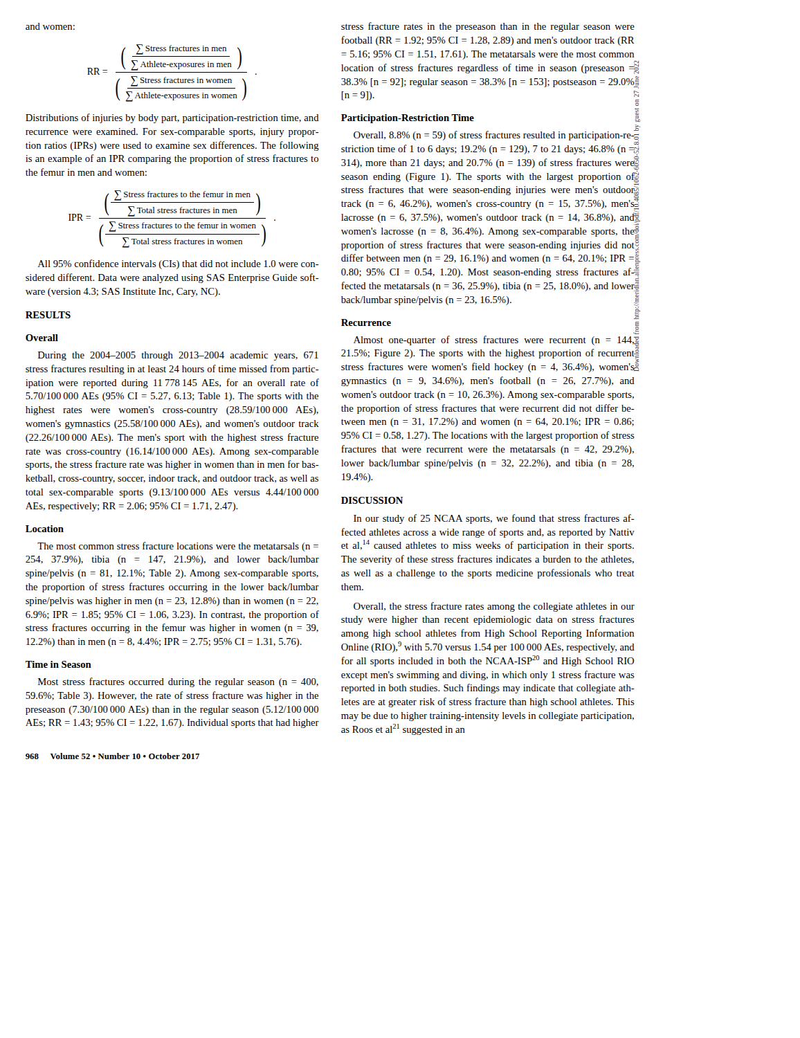Downloaded from http://meridian.allenpress.com/doi/pdf/10.4085/1062-6050-52.8.01 by guest on 27 June 2022
and women:
RR = ∑Stress fractures in men ∑Athlete-exposures in men ∑Stress fractures in women ∑Athlete-exposures in women .
Distributions of injuries by body part, participation-restriction time, and recurrence were examined. For sex-comparable sports, injury proportion ratios (IPRs) were used to examine sex differences. The following is an example of an IPR comparing the proportion of stress fractures to the femur in men and women:
IPR = ∑Stress fractures to the femur in men ∑Total stress fractures in men ∑Stress fractures to the femur in women ∑Total stress fractures in women .
All 95% confidence intervals (CIs) that did not include 1.0 were considered different. Data were analyzed using SAS Enterprise Guide software (version 4.3; SAS Institute Inc, Cary, NC).
Results
Overall
During the 2004–2005 through 2013–2004 academic years, 671 stress fractures resulting in at least 24 hours of time missed from participation were reported during 11 778 145 AEs, for an overall rate of 5.70/100 000 AEs (95% CI = 5.27, 6.13; Table 1). The sports with the highest rates were women's cross-country (28.59/100 000 AEs), women's gymnastics (25.58/100 000 AEs), and women's outdoor track (22.26/100 000 AEs). The men's sport with the highest stress fracture rate was cross-country (16.14/100 000 AEs). Among sex-comparable sports, the stress fracture rate was higher in women than in men for basketball, cross-country, soccer, indoor track, and outdoor track, as well as total sex-comparable sports (9.13/100 000 AEs versus 4.44/100 000 AEs, respectively; RR = 2.06; 95% CI = 1.71, 2.47).
Location
The most common stress fracture locations were the metatarsals (n = 254, 37.9%), tibia (n = 147, 21.9%), and lower back/lumbar spine/pelvis (n = 81, 12.1%; Table 2). Among sex-comparable sports, the proportion of stress fractures occurring in the lower back/lumbar spine/pelvis was higher in men (n = 23, 12.8%) than in women (n = 22, 6.9%; IPR = 1.85; 95% CI = 1.06, 3.23). In contrast, the proportion of stress fractures occurring in the femur was higher in women (n = 39, 12.2%) than in men (n = 8, 4.4%; IPR = 2.75; 95% CI = 1.31, 5.76).
Time in Season
Most stress fractures occurred during the regular season (n = 400, 59.6%; Table 3). However, the rate of stress fracture was higher in the preseason (7.30/100 000 AEs) than in the regular season (5.12/100 000 AEs; RR = 1.43; 95% CI = 1.22, 1.67). Individual sports that had higher stress fracture rates in the preseason than in the regular season were football (RR = 1.92; 95% CI = 1.28, 2.89) and men's outdoor track (RR = 5.16; 95% CI = 1.51, 17.61). The metatarsals were the most common location of stress fractures regardless of time in season (preseason = 38.3% [n = 92]; regular season = 38.3% [n = 153]; postseason = 29.0% [n = 9]).
Participation-Restriction Time
Overall, 8.8% (n = 59) of stress fractures resulted in participation-restriction time of 1 to 6 days; 19.2% (n = 129), 7 to 21 days; 46.8% (n = 314), more than 21 days; and 20.7% (n = 139) of stress fractures were season ending (Figure 1). The sports with the largest proportion of stress fractures that were season-ending injuries were men's outdoor track (n = 6, 46.2%), women's cross-country (n = 15, 37.5%), men's lacrosse (n = 6, 37.5%), women's outdoor track (n = 14, 36.8%), and women's lacrosse (n = 8, 36.4%). Among sex-comparable sports, the proportion of stress fractures that were season-ending injuries did not differ between men (n = 29, 16.1%) and women (n = 64, 20.1%; IPR = 0.80; 95% CI = 0.54, 1.20). Most season-ending stress fractures affected the metatarsals (n = 36, 25.9%), tibia (n = 25, 18.0%), and lower back/lumbar spine/pelvis (n = 23, 16.5%).
Recurrence
Almost one-quarter of stress fractures were recurrent (n = 144, 21.5%; Figure 2). The sports with the highest proportion of recurrent stress fractures were women's field hockey (n = 4, 36.4%), women's gymnastics (n = 9, 34.6%), men's football (n = 26, 27.7%), and women's outdoor track (n = 10, 26.3%). Among sex-comparable sports, the proportion of stress fractures that were recurrent did not differ between men (n = 31, 17.2%) and women (n = 64, 20.1%; IPR = 0.86; 95% CI = 0.58, 1.27). The locations with the largest proportion of stress fractures that were recurrent were the metatarsals (n = 42, 29.2%), lower back/lumbar spine/pelvis (n = 32, 22.2%), and tibia (n = 28, 19.4%).
Discussion
In our study of 25 NCAA sports, we found that stress fractures affected athletes across a wide range of sports and, as reported by Nattiv et al,14 caused athletes to miss weeks of participation in their sports. The severity of these stress fractures indicates a burden to the athletes, as well as a challenge to the sports medicine professionals who treat them.
Overall, the stress fracture rates among the collegiate athletes in our study were higher than recent epidemiologic data on stress fractures among high school athletes from High School Reporting Information Online (RIO),9 with 5.70 versus 1.54 per 100 000 AEs, respectively, and for all sports included in both the NCAA-ISP20 and High School RIO except men's swimming and diving, in which only 1 stress fracture was reported in both studies. Such findings may indicate that collegiate athletes are at greater risk of stress fracture than high school athletes. This may be due to higher training-intensity levels in collegiate participation, as Roos et al21 suggested in an
968 Volume 52 • Number 10 • October 2017